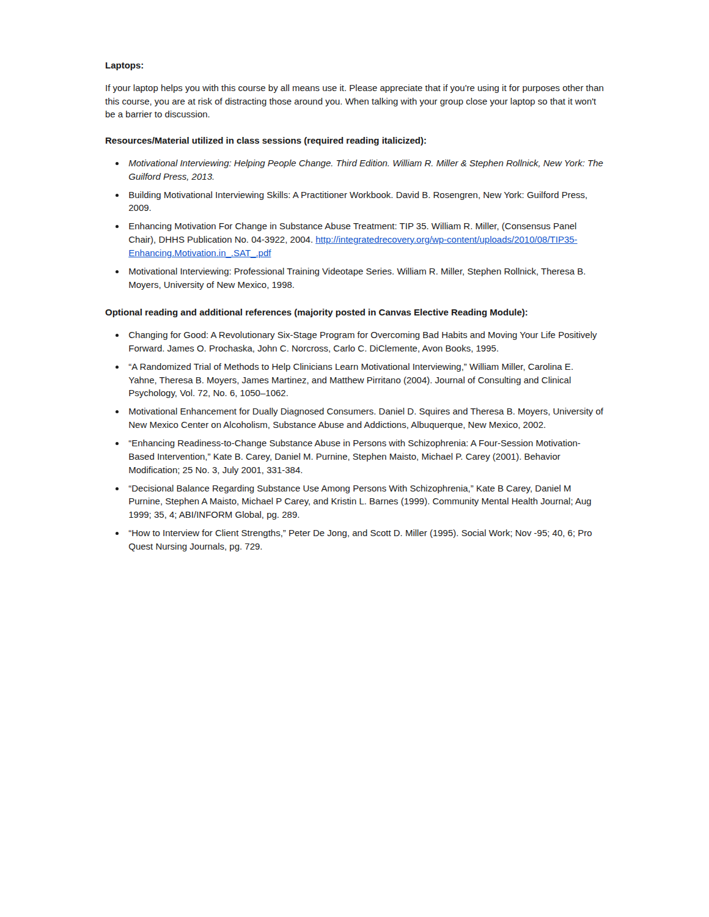Laptops:
If your laptop helps you with this course by all means use it. Please appreciate that if you're using it for purposes other than this course, you are at risk of distracting those around you. When talking with your group close your laptop so that it won't be a barrier to discussion.
Resources/Material utilized in class sessions (required reading italicized):
Motivational Interviewing: Helping People Change. Third Edition. William R. Miller & Stephen Rollnick, New York: The Guilford Press, 2013.
Building Motivational Interviewing Skills: A Practitioner Workbook. David B. Rosengren, New York: Guilford Press, 2009.
Enhancing Motivation For Change in Substance Abuse Treatment: TIP 35. William R. Miller, (Consensus Panel Chair), DHHS Publication No. 04-3922, 2004. http://integratedrecovery.org/wp-content/uploads/2010/08/TIP35-Enhancing.Motivation.in_.SAT_.pdf
Motivational Interviewing: Professional Training Videotape Series. William R. Miller, Stephen Rollnick, Theresa B. Moyers, University of New Mexico, 1998.
Optional reading and additional references (majority posted in Canvas Elective Reading Module):
Changing for Good: A Revolutionary Six-Stage Program for Overcoming Bad Habits and Moving Your Life Positively Forward. James O. Prochaska, John C. Norcross, Carlo C. DiClemente, Avon Books, 1995.
“A Randomized Trial of Methods to Help Clinicians Learn Motivational Interviewing,” William Miller, Carolina E. Yahne, Theresa B. Moyers, James Martinez, and Matthew Pirritano (2004). Journal of Consulting and Clinical Psychology, Vol. 72, No. 6, 1050–1062.
Motivational Enhancement for Dually Diagnosed Consumers. Daniel D. Squires and Theresa B. Moyers, University of New Mexico Center on Alcoholism, Substance Abuse and Addictions, Albuquerque, New Mexico, 2002.
“Enhancing Readiness-to-Change Substance Abuse in Persons with Schizophrenia: A Four-Session Motivation-Based Intervention,” Kate B. Carey, Daniel M. Purnine, Stephen Maisto, Michael P. Carey (2001). Behavior Modification; 25 No. 3, July 2001, 331-384.
“Decisional Balance Regarding Substance Use Among Persons With Schizophrenia,” Kate B Carey, Daniel M Purnine, Stephen A Maisto, Michael P Carey, and Kristin L. Barnes (1999). Community Mental Health Journal; Aug 1999; 35, 4; ABI/INFORM Global, pg. 289.
“How to Interview for Client Strengths,” Peter De Jong, and Scott D. Miller (1995). Social Work; Nov -95; 40, 6; Pro Quest Nursing Journals, pg. 729.